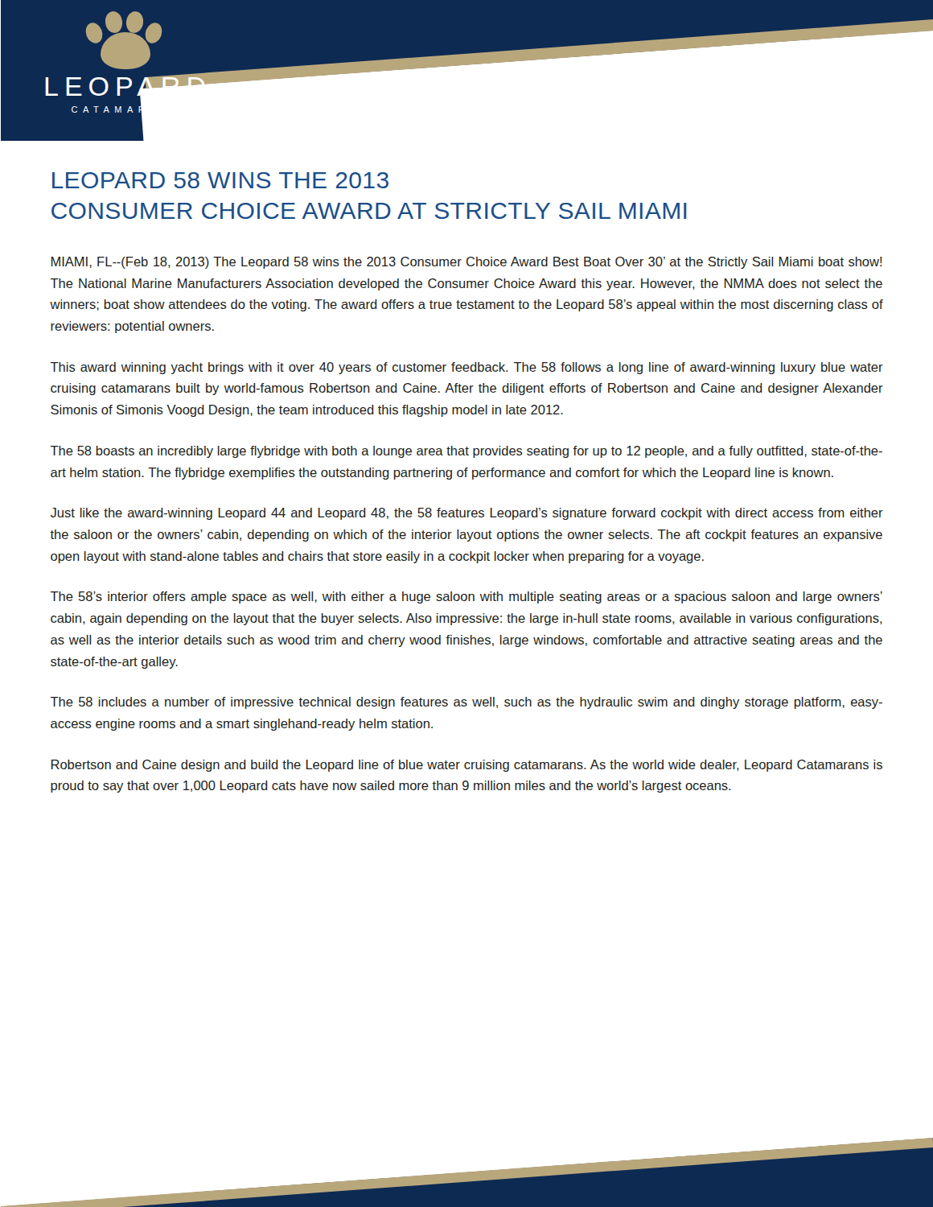LEOPARD
CATAMARANS
LEOPARD 58 WINS THE 2013
CONSUMER CHOICE AWARD AT STRICTLY SAIL MIAMI
MIAMI, FL--(Feb 18, 2013) The Leopard 58 wins the 2013 Consumer Choice Award Best Boat Over 30’ at the Strictly Sail Miami boat show! The National Marine Manufacturers Association developed the Consumer Choice Award this year. However, the NMMA does not select the winners; boat show attendees do the voting. The award offers a true testament to the Leopard 58’s appeal within the most discerning class of reviewers: potential owners.
This award winning yacht brings with it over 40 years of customer feedback. The 58 follows a long line of award-winning luxury blue water cruising catamarans built by world-famous Robertson and Caine. After the diligent efforts of Robertson and Caine and designer Alexander Simonis of Simonis Voogd Design, the team introduced this flagship model in late 2012.
The 58 boasts an incredibly large flybridge with both a lounge area that provides seating for up to 12 people, and a fully outfitted, state-of-the-art helm station. The flybridge exemplifies the outstanding partnering of performance and comfort for which the Leopard line is known.
Just like the award-winning Leopard 44 and Leopard 48, the 58 features Leopard’s signature forward cockpit with direct access from either the saloon or the owners’ cabin, depending on which of the interior layout options the owner selects. The aft cockpit features an expansive open layout with stand-alone tables and chairs that store easily in a cockpit locker when preparing for a voyage.
The 58’s interior offers ample space as well, with either a huge saloon with multiple seating areas or a spacious saloon and large owners’ cabin, again depending on the layout that the buyer selects. Also impressive: the large in-hull state rooms, available in various configurations, as well as the interior details such as wood trim and cherry wood finishes, large windows, comfortable and attractive seating areas and the state-of-the-art galley.
The 58 includes a number of impressive technical design features as well, such as the hydraulic swim and dinghy storage platform, easy-access engine rooms and a smart singlehand-ready helm station.
Robertson and Caine design and build the Leopard line of blue water cruising catamarans. As the world wide dealer, Leopard Catamarans is proud to say that over 1,000 Leopard cats have now sailed more than 9 million miles and the world’s largest oceans.